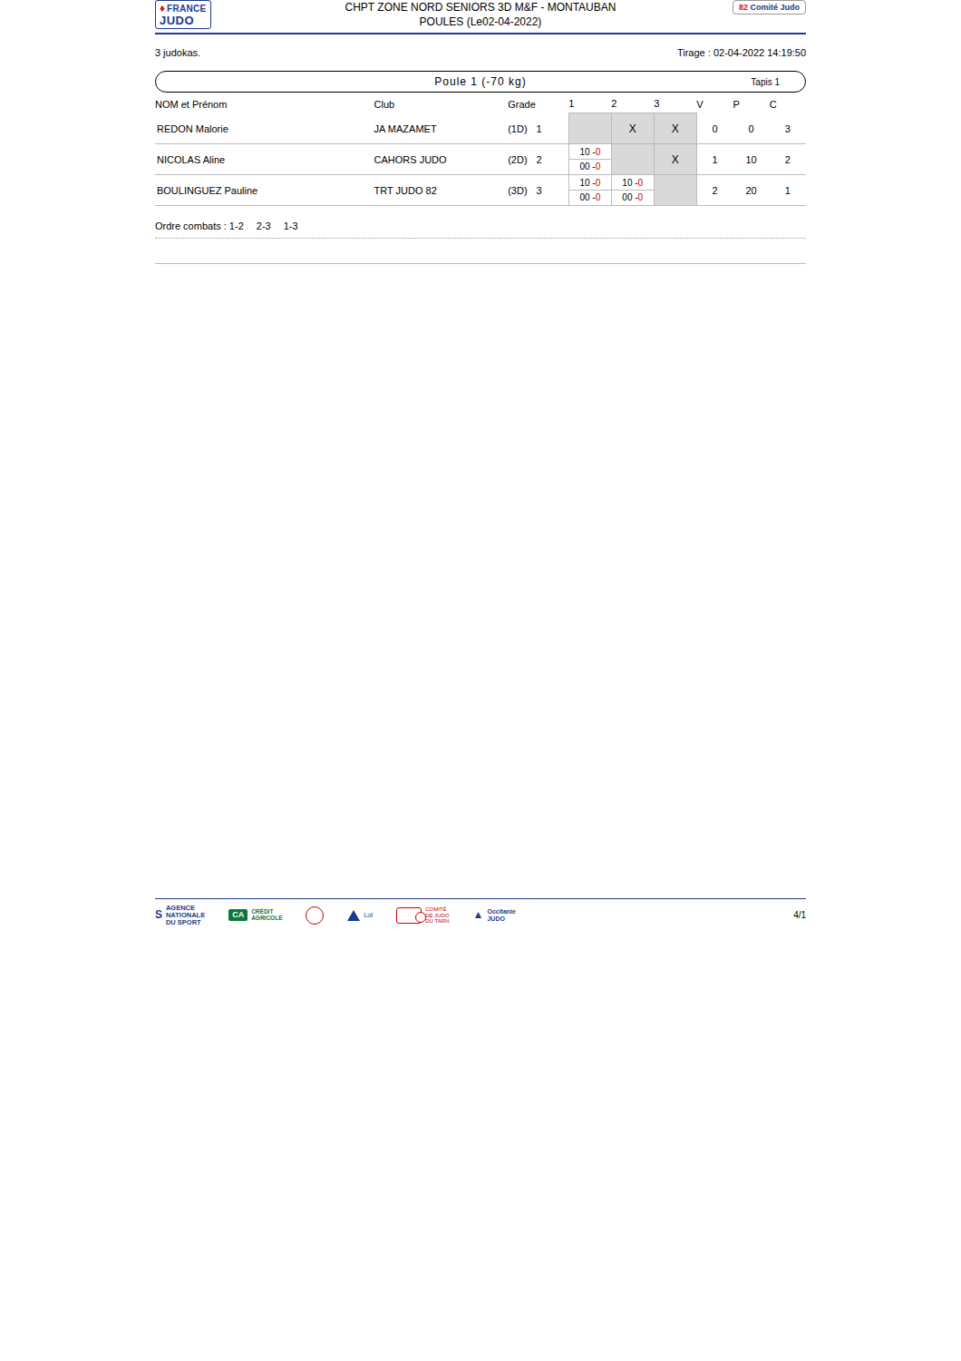♦FRANCE
JUDO
CHPT ZONE NORD SENIORS 3D M&F - MONTAUBAN
POULES (Le02-04-2022)
82 Comité Judo
3 judokas.
Tirage : 02-04-2022 14:19:50
Poule 1 (-70 kg) Tapis 1
| NOM et Prénom | Club | Grade | 1 | 2 | 3 | V | P | C |
| --- | --- | --- | --- | --- | --- | --- | --- | --- |
| REDON Malorie | JA MAZAMET | (1D) 1 | | X | X | 0 | 0 | 3 |
| NICOLAS Aline | CAHORS JUDO | (2D) 2 | 10 - 0 00 - 0 | | X | 1 | 10 | 2 |
| BOULINGUEZ Pauline | TRT JUDO 82 | (3D) 3 | 10 - 0 00 - 0 | 10 - 0 00 - 0 | | 2 | 20 | 1 |
Ordre combats : 1-2 2-3 1-3
S AGENCE
NATIONALE
DU SPORT
CA CRÉDIT
AGRICOLE
Lot
COMITÉ
DE JUDO
DU TARN
▲ Occitanie
JUDO
4/1